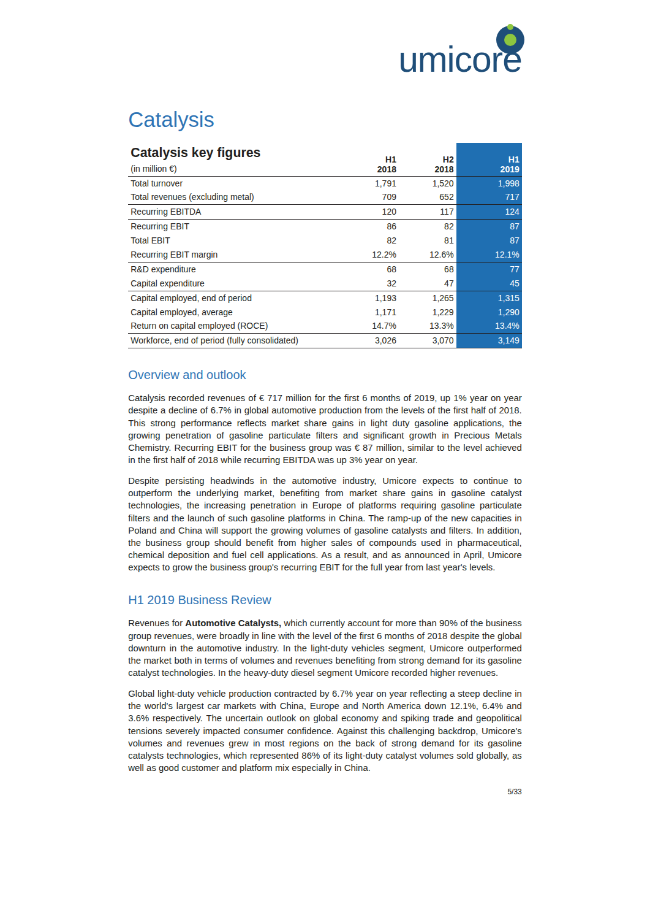umicore
Catalysis
| Catalysis key figures (in million €) | H1 2018 | H2 2018 | H1 2019 |
| --- | --- | --- | --- |
| Total turnover | 1,791 | 1,520 | 1,998 |
| Total revenues (excluding metal) | 709 | 652 | 717 |
| Recurring EBITDA | 120 | 117 | 124 |
| Recurring EBIT | 86 | 82 | 87 |
| Total EBIT | 82 | 81 | 87 |
| Recurring EBIT margin | 12.2% | 12.6% | 12.1% |
| R&D expenditure | 68 | 68 | 77 |
| Capital expenditure | 32 | 47 | 45 |
| Capital employed, end of period | 1,193 | 1,265 | 1,315 |
| Capital employed, average | 1,171 | 1,229 | 1,290 |
| Return on capital employed (ROCE) | 14.7% | 13.3% | 13.4% |
| Workforce, end of period (fully consolidated) | 3,026 | 3,070 | 3,149 |
Overview and outlook
Catalysis recorded revenues of € 717 million for the first 6 months of 2019, up 1% year on year despite a decline of 6.7% in global automotive production from the levels of the first half of 2018. This strong performance reflects market share gains in light duty gasoline applications, the growing penetration of gasoline particulate filters and significant growth in Precious Metals Chemistry. Recurring EBIT for the business group was € 87 million, similar to the level achieved in the first half of 2018 while recurring EBITDA was up 3% year on year.
Despite persisting headwinds in the automotive industry, Umicore expects to continue to outperform the underlying market, benefiting from market share gains in gasoline catalyst technologies, the increasing penetration in Europe of platforms requiring gasoline particulate filters and the launch of such gasoline platforms in China. The ramp-up of the new capacities in Poland and China will support the growing volumes of gasoline catalysts and filters. In addition, the business group should benefit from higher sales of compounds used in pharmaceutical, chemical deposition and fuel cell applications. As a result, and as announced in April, Umicore expects to grow the business group's recurring EBIT for the full year from last year's levels.
H1 2019 Business Review
Revenues for Automotive Catalysts, which currently account for more than 90% of the business group revenues, were broadly in line with the level of the first 6 months of 2018 despite the global downturn in the automotive industry. In the light-duty vehicles segment, Umicore outperformed the market both in terms of volumes and revenues benefiting from strong demand for its gasoline catalyst technologies. In the heavy-duty diesel segment Umicore recorded higher revenues.
Global light-duty vehicle production contracted by 6.7% year on year reflecting a steep decline in the world's largest car markets with China, Europe and North America down 12.1%, 6.4% and 3.6% respectively. The uncertain outlook on global economy and spiking trade and geopolitical tensions severely impacted consumer confidence. Against this challenging backdrop, Umicore's volumes and revenues grew in most regions on the back of strong demand for its gasoline catalysts technologies, which represented 86% of its light-duty catalyst volumes sold globally, as well as good customer and platform mix especially in China.
5/33